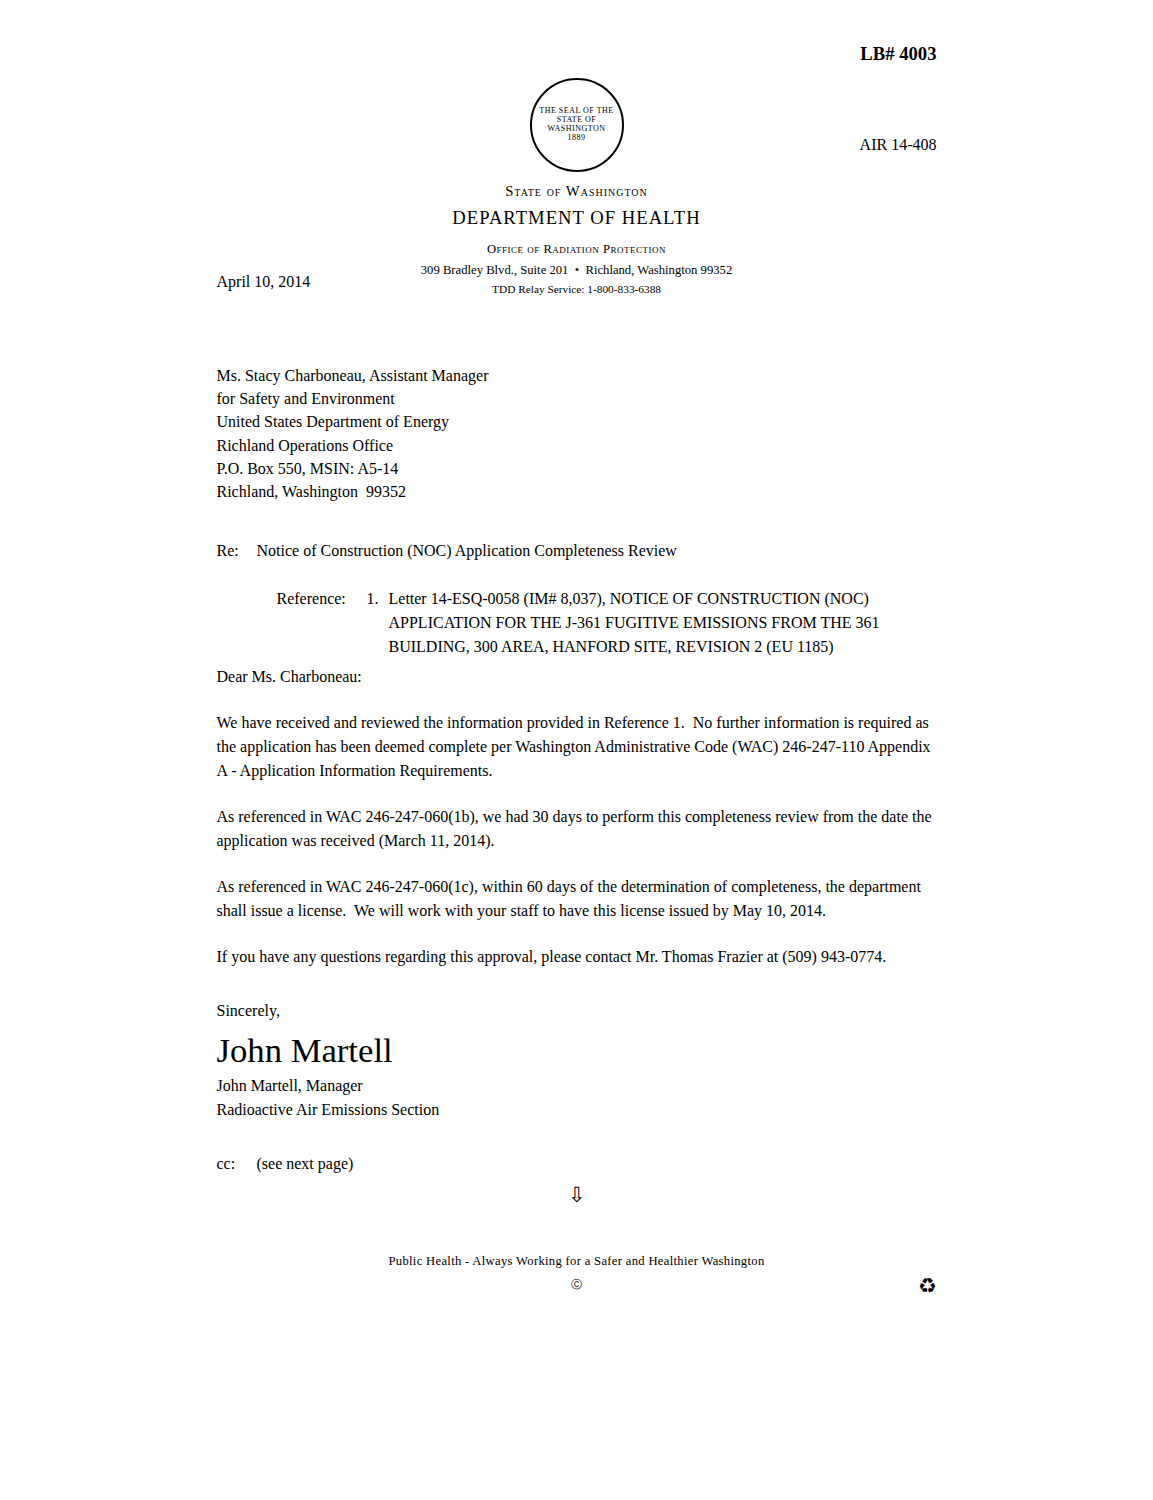LB# 4003
THE SEAL OF THE STATE OF WASHINGTON
1889
AIR 14-408
State of Washington
DEPARTMENT OF HEALTH
Office of Radiation Protection
309 Bradley Blvd., Suite 201 • Richland, Washington 99352
TDD Relay Service: 1-800-833-6388
April 10, 2014
Ms. Stacy Charboneau, Assistant Manager
for Safety and Environment
United States Department of Energy
Richland Operations Office
P.O. Box 550, MSIN: A5-14
Richland, Washington 99352
Re: Notice of Construction (NOC) Application Completeness Review
Reference: 1. Letter 14-ESQ-0058 (IM# 8,037), NOTICE OF CONSTRUCTION (NOC) APPLICATION FOR THE J-361 FUGITIVE EMISSIONS FROM THE 361 BUILDING, 300 AREA, HANFORD SITE, REVISION 2 (EU 1185)
Dear Ms. Charboneau:
We have received and reviewed the information provided in Reference 1. No further information is required as the application has been deemed complete per Washington Administrative Code (WAC) 246-247-110 Appendix A - Application Information Requirements.
As referenced in WAC 246-247-060(1b), we had 30 days to perform this completeness review from the date the application was received (March 11, 2014).
As referenced in WAC 246-247-060(1c), within 60 days of the determination of completeness, the department shall issue a license. We will work with your staff to have this license issued by May 10, 2014.
If you have any questions regarding this approval, please contact Mr. Thomas Frazier at (509) 943-0774.
Sincerely,
John Martell
John Martell, Manager
Radioactive Air Emissions Section
cc:(see next page)
⇩
Public Health - Always Working for a Safer and Healthier Washington
Ⓒ
♻